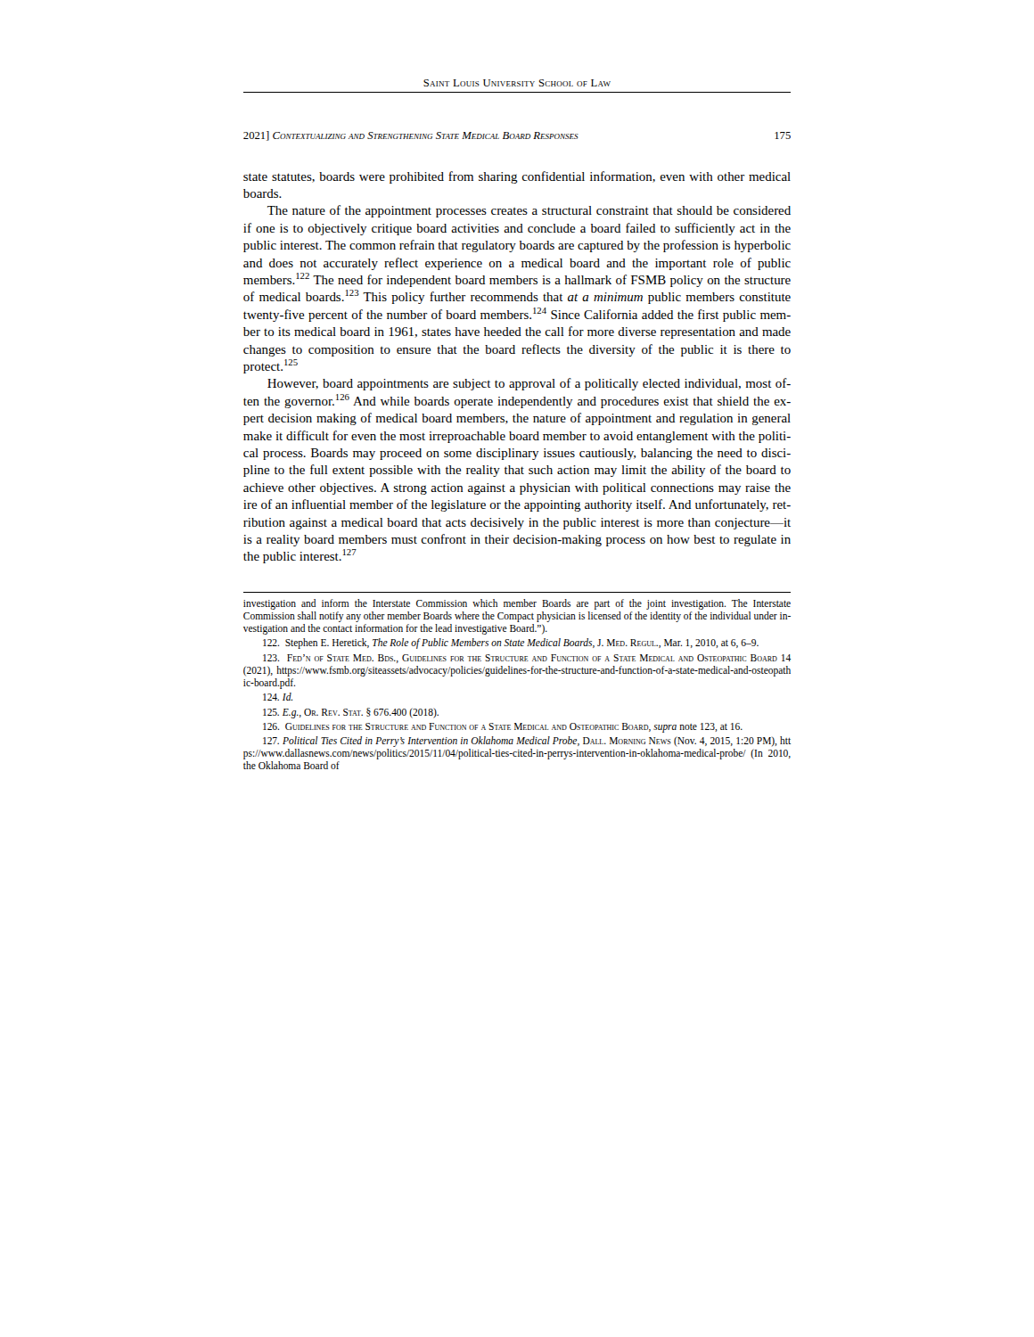Saint Louis University School of Law
2021] Contextualizing and Strengthening State Medical Board Responses 175
state statutes, boards were prohibited from sharing confidential information, even with other medical boards.
The nature of the appointment processes creates a structural constraint that should be considered if one is to objectively critique board activities and conclude a board failed to sufficiently act in the public interest. The common refrain that regulatory boards are captured by the profession is hyperbolic and does not accurately reflect experience on a medical board and the important role of public members.122 The need for independent board members is a hallmark of FSMB policy on the structure of medical boards.123 This policy further recommends that at a minimum public members constitute twenty-five percent of the number of board members.124 Since California added the first public member to its medical board in 1961, states have heeded the call for more diverse representation and made changes to composition to ensure that the board reflects the diversity of the public it is there to protect.125
However, board appointments are subject to approval of a politically elected individual, most often the governor.126 And while boards operate independently and procedures exist that shield the expert decision making of medical board members, the nature of appointment and regulation in general make it difficult for even the most irreproachable board member to avoid entanglement with the political process. Boards may proceed on some disciplinary issues cautiously, balancing the need to discipline to the full extent possible with the reality that such action may limit the ability of the board to achieve other objectives. A strong action against a physician with political connections may raise the ire of an influential member of the legislature or the appointing authority itself. And unfortunately, retribution against a medical board that acts decisively in the public interest is more than conjecture—it is a reality board members must confront in their decision-making process on how best to regulate in the public interest.127
investigation and inform the Interstate Commission which member Boards are part of the joint investigation. The Interstate Commission shall notify any other member Boards where the Compact physician is licensed of the identity of the individual under investigation and the contact information for the lead investigative Board.”).
122. Stephen E. Heretick, The Role of Public Members on State Medical Boards, J. Med. Regul., Mar. 1, 2010, at 6, 6–9.
123. Fed’n of State Med. Bds., Guidelines for the Structure and Function of a State Medical and Osteopathic Board 14 (2021), https://www.fsmb.org/siteassets/advocacy/policies/guidelines-for-the-structure-and-function-of-a-state-medical-and-osteopathic-board.pdf.
124. Id.
125. E.g., Or. Rev. Stat. § 676.400 (2018).
126. Guidelines for the Structure and Function of a State Medical and Osteopathic Board, supra note 123, at 16.
127. Political Ties Cited in Perry’s Intervention in Oklahoma Medical Probe, Dall. Morning News (Nov. 4, 2015, 1:20 PM), https://www.dallasnews.com/news/politics/2015/11/04/political-ties-cited-in-perrys-intervention-in-oklahoma-medical-probe/ (In 2010, the Oklahoma Board of